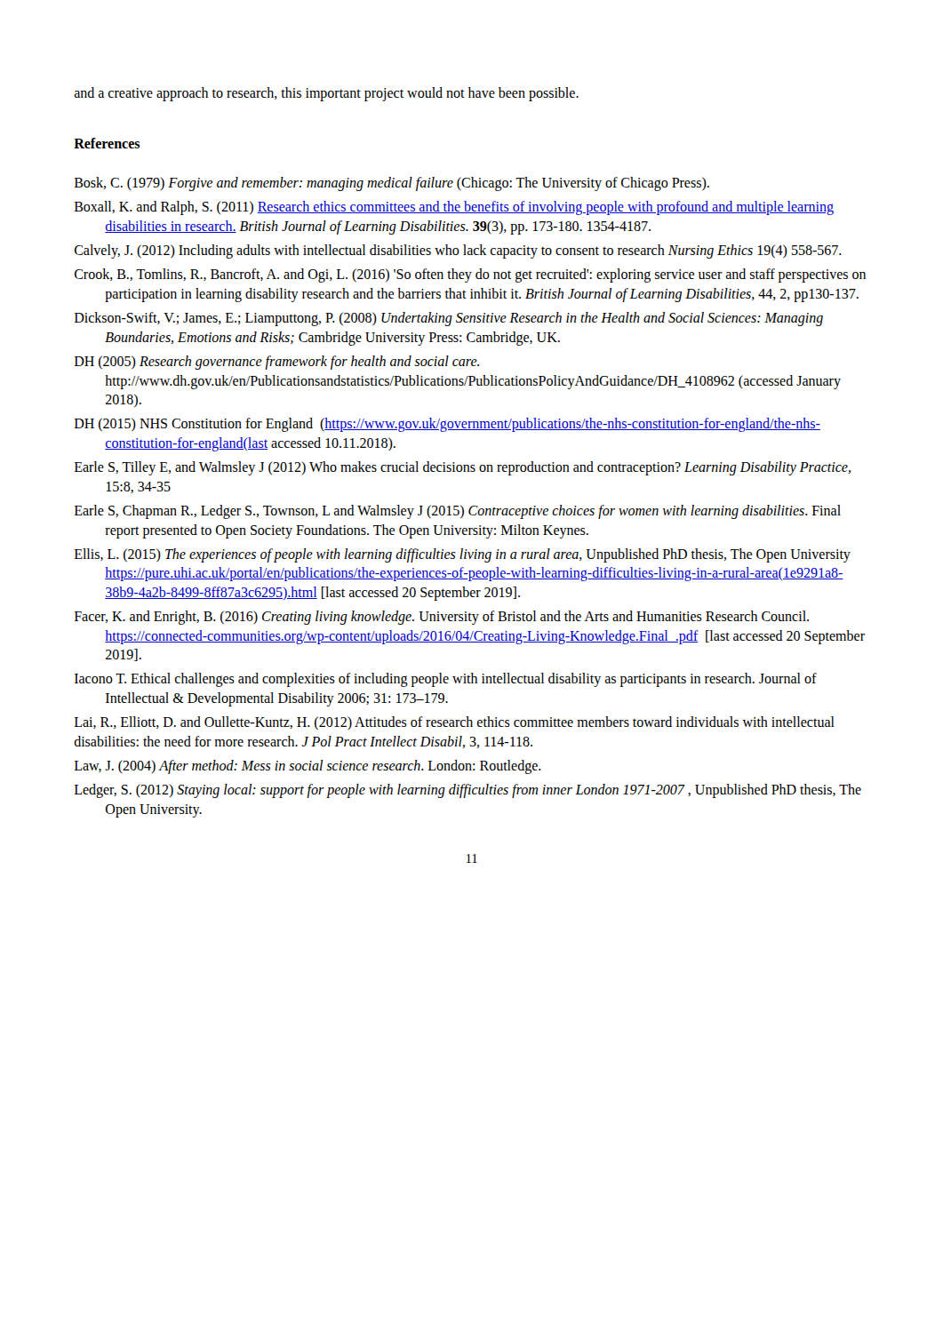and a creative approach to research, this important project would not have been possible.
References
Bosk, C. (1979) Forgive and remember: managing medical failure (Chicago: The University of Chicago Press).
Boxall, K. and Ralph, S. (2011) Research ethics committees and the benefits of involving people with profound and multiple learning disabilities in research. British Journal of Learning Disabilities. 39(3), pp. 173-180. 1354-4187.
Calvely, J. (2012) Including adults with intellectual disabilities who lack capacity to consent to research Nursing Ethics 19(4) 558-567.
Crook, B., Tomlins, R., Bancroft, A. and Ogi, L. (2016) 'So often they do not get recruited': exploring service user and staff perspectives on participation in learning disability research and the barriers that inhibit it. British Journal of Learning Disabilities, 44, 2, pp130-137.
Dickson-Swift, V.; James, E.; Liamputtong, P. (2008) Undertaking Sensitive Research in the Health and Social Sciences: Managing Boundaries, Emotions and Risks; Cambridge University Press: Cambridge, UK.
DH (2005) Research governance framework for health and social care. http://www.dh.gov.uk/en/Publicationsandstatistics/Publications/PublicationsPolicyAndGuidance/DH_4108962 (accessed January 2018).
DH (2015) NHS Constitution for England (https://www.gov.uk/government/publications/the-nhs-constitution-for-england/the-nhs-constitution-for-england(last accessed 10.11.2018).
Earle S, Tilley E, and Walmsley J (2012) Who makes crucial decisions on reproduction and contraception? Learning Disability Practice, 15:8, 34-35
Earle S, Chapman R., Ledger S., Townson, L and Walmsley J (2015) Contraceptive choices for women with learning disabilities. Final report presented to Open Society Foundations. The Open University: Milton Keynes.
Ellis, L. (2015) The experiences of people with learning difficulties living in a rural area, Unpublished PhD thesis, The Open University https://pure.uhi.ac.uk/portal/en/publications/the-experiences-of-people-with-learning-difficulties-living-in-a-rural-area(1e9291a8-38b9-4a2b-8499-8ff87a3c6295).html [last accessed 20 September 2019].
Facer, K. and Enright, B. (2016) Creating living knowledge. University of Bristol and the Arts and Humanities Research Council. https://connected-communities.org/wp-content/uploads/2016/04/Creating-Living-Knowledge.Final_.pdf [last accessed 20 September 2019].
Iacono T. Ethical challenges and complexities of including people with intellectual disability as participants in research. Journal of Intellectual & Developmental Disability 2006; 31: 173–179.
Lai, R., Elliott, D. and Oullette-Kuntz, H. (2012) Attitudes of research ethics committee members toward individuals with intellectual disabilities: the need for more research. J Pol Pract Intellect Disabil, 3, 114-118.
Law, J. (2004) After method: Mess in social science research. London: Routledge.
Ledger, S. (2012) Staying local: support for people with learning difficulties from inner London 1971-2007 , Unpublished PhD thesis, The Open University.
11